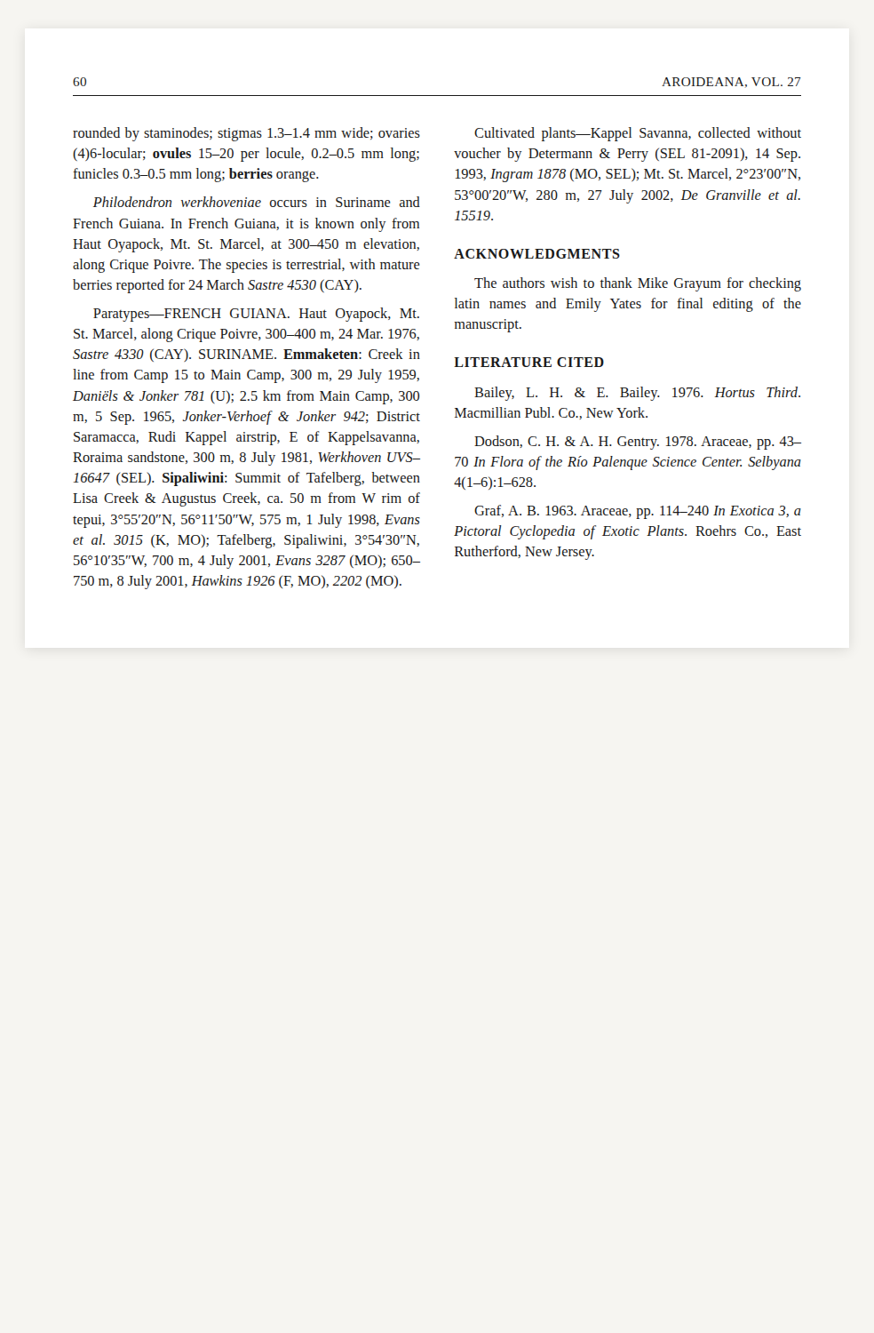60 Aroideana, Vol. 27
rounded by staminodes; stigmas 1.3–1.4 mm wide; ovaries (4)6-locular; ovules 15–20 per locule, 0.2–0.5 mm long; funicles 0.3–0.5 mm long; berries orange.
Philodendron werkhoveniae occurs in Suriname and French Guiana. In French Guiana, it is known only from Haut Oyapock, Mt. St. Marcel, at 300–450 m elevation, along Crique Poivre. The species is terrestrial, with mature berries reported for 24 March Sastre 4530 (CAY).
Paratypes—FRENCH GUIANA. Haut Oyapock, Mt. St. Marcel, along Crique Poivre, 300–400 m, 24 Mar. 1976, Sastre 4330 (CAY). SURINAME. Emmaketen: Creek in line from Camp 15 to Main Camp, 300 m, 29 July 1959, Daniëls & Jonker 781 (U); 2.5 km from Main Camp, 300 m, 5 Sep. 1965, Jonker-Verhoef & Jonker 942; District Saramacca, Rudi Kappel airstrip, E of Kappelsavanna, Roraima sandstone, 300 m, 8 July 1981, Werkhoven UVS–16647 (SEL). Sipaliwini: Summit of Tafelberg, between Lisa Creek & Augustus Creek, ca. 50 m from W rim of tepui, 3°55′20″N, 56°11′50″W, 575 m, 1 July 1998, Evans et al. 3015 (K, MO); Tafelberg, Sipaliwini, 3°54′30″N, 56°10′35″W, 700 m, 4 July 2001, Evans 3287 (MO); 650–750 m, 8 July 2001, Hawkins 1926 (F, MO), 2202 (MO).
Cultivated plants—Kappel Savanna, collected without voucher by Determann & Perry (SEL 81-2091), 14 Sep. 1993, Ingram 1878 (MO, SEL); Mt. St. Marcel, 2°23′00″N, 53°00′20″W, 280 m, 27 July 2002, De Granville et al. 15519.
Acknowledgments
The authors wish to thank Mike Grayum for checking latin names and Emily Yates for final editing of the manuscript.
Literature Cited
Bailey, L. H. & E. Bailey. 1976. Hortus Third. Macmillian Publ. Co., New York.
Dodson, C. H. & A. H. Gentry. 1978. Araceae, pp. 43–70 In Flora of the Río Palenque Science Center. Selbyana 4(1–6):1–628.
Graf, A. B. 1963. Araceae, pp. 114–240 In Exotica 3, a Pictoral Cyclopedia of Exotic Plants. Roehrs Co., East Rutherford, New Jersey.